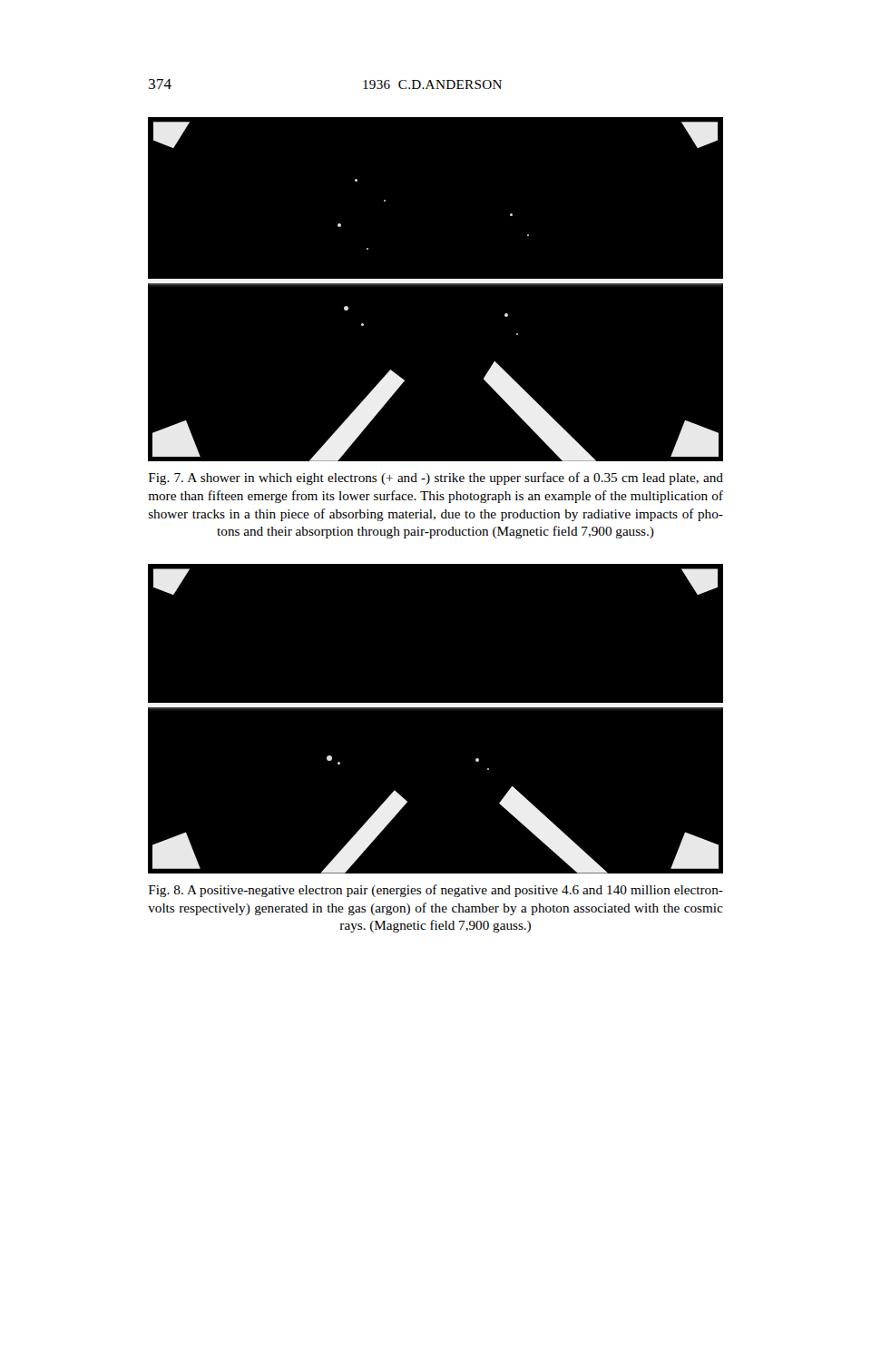374 1936 C.D.ANDERSON
Fig. 7. A shower in which eight electrons (+ and -) strike the upper surface of a 0.35 cm lead plate, and more than fifteen emerge from its lower surface. This photograph is an example of the multiplication of shower tracks in a thin piece of absorbing material, due to the production by radiative impacts of photons and their absorption through pair-production (Magnetic field 7,900 gauss.)
Fig. 8. A positive-negative electron pair (energies of negative and positive 4.6 and 140 million electron-volts respectively) generated in the gas (argon) of the chamber by a photon associated with the cosmic rays. (Magnetic field 7,900 gauss.)